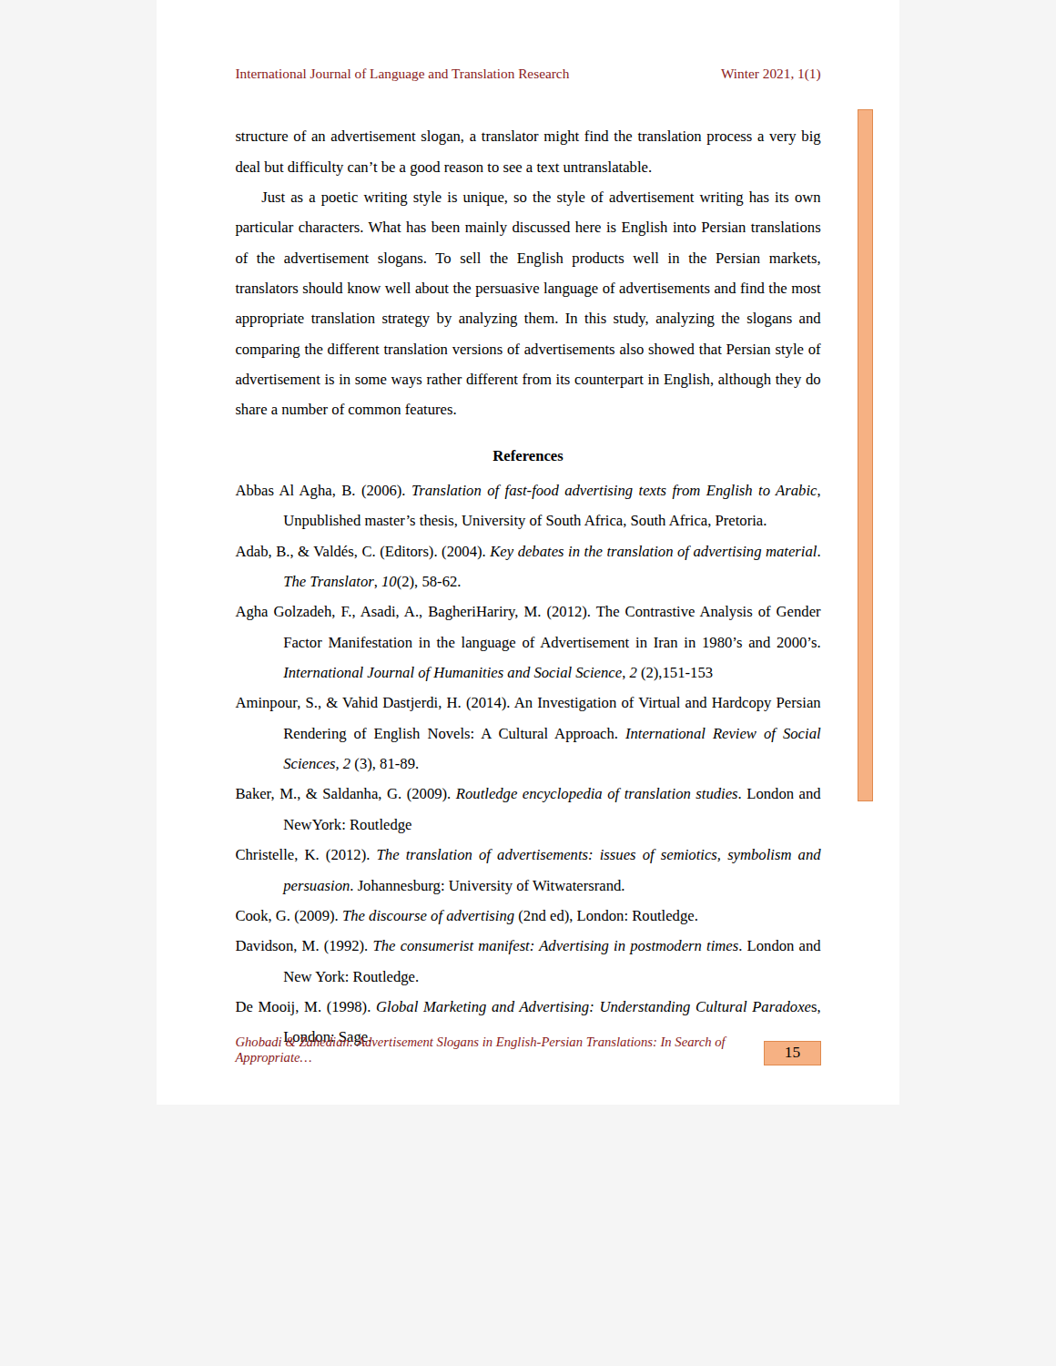International Journal of Language and Translation Research
Winter 2021, 1(1)
structure of an advertisement slogan, a translator might find the translation process a very big deal but difficulty can’t be a good reason to see a text untranslatable.
Just as a poetic writing style is unique, so the style of advertisement writing has its own particular characters. What has been mainly discussed here is English into Persian translations of the advertisement slogans. To sell the English products well in the Persian markets, translators should know well about the persuasive language of advertisements and find the most appropriate translation strategy by analyzing them. In this study, analyzing the slogans and comparing the different translation versions of advertisements also showed that Persian style of advertisement is in some ways rather different from its counterpart in English, although they do share a number of common features.
References
Abbas Al Agha, B. (2006). Translation of fast-food advertising texts from English to Arabic, Unpublished master’s thesis, University of South Africa, South Africa, Pretoria.
Adab, B., & Valdés, C. (Editors). (2004). Key debates in the translation of advertising material. The Translator, 10(2), 58-62.
Agha Golzadeh, F., Asadi, A., BagheriHariry, M. (2012). The Contrastive Analysis of Gender Factor Manifestation in the language of Advertisement in Iran in 1980’s and 2000’s. International Journal of Humanities and Social Science, 2 (2),151-153
Aminpour, S., & Vahid Dastjerdi, H. (2014). An Investigation of Virtual and Hardcopy Persian Rendering of English Novels: A Cultural Approach. International Review of Social Sciences, 2 (3), 81-89.
Baker, M., & Saldanha, G. (2009). Routledge encyclopedia of translation studies. London and NewYork: Routledge
Christelle, K. (2012). The translation of advertisements: issues of semiotics, symbolism and persuasion. Johannesburg: University of Witwatersrand.
Cook, G. (2009). The discourse of advertising (2nd ed), London: Routledge.
Davidson, M. (1992). The consumerist manifest: Advertising in postmodern times. London and New York: Routledge.
De Mooij, M. (1998). Global Marketing and Advertising: Understanding Cultural Paradoxes, London: Sage.
Ghobadi & Zahedian: Advertisement Slogans in English-Persian Translations: In Search of Appropriate…
15